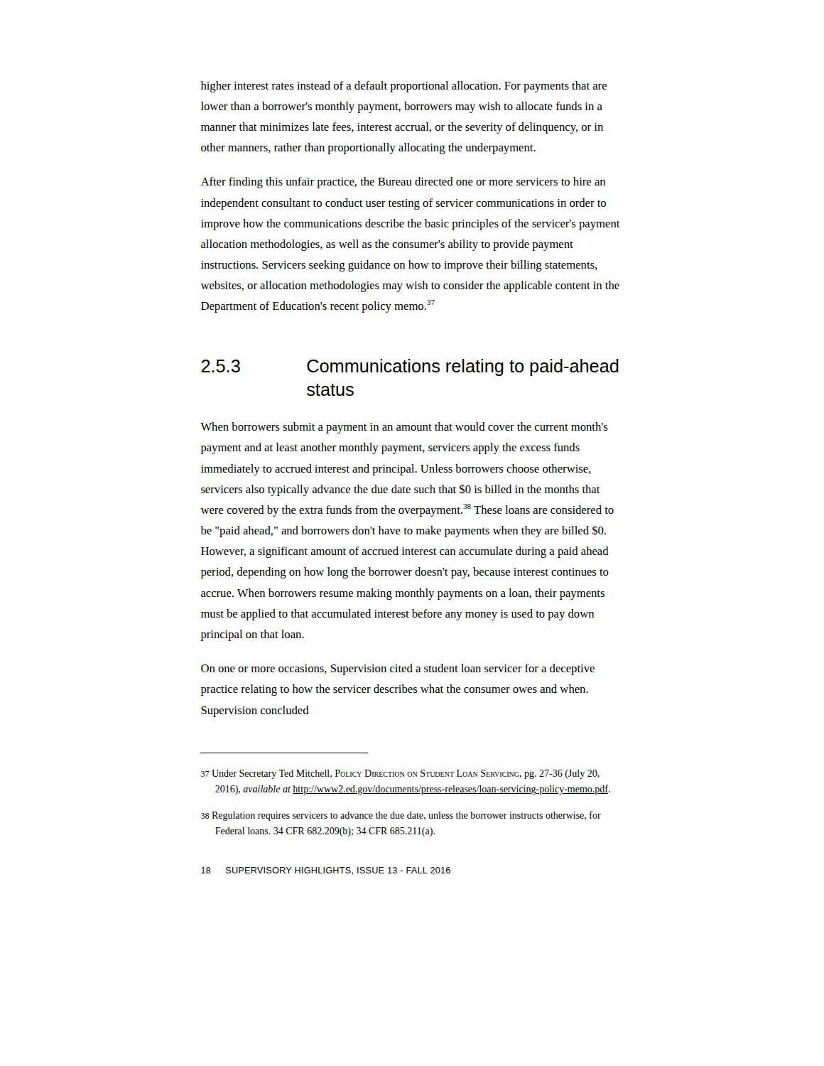higher interest rates instead of a default proportional allocation. For payments that are lower than a borrower's monthly payment, borrowers may wish to allocate funds in a manner that minimizes late fees, interest accrual, or the severity of delinquency, or in other manners, rather than proportionally allocating the underpayment.
After finding this unfair practice, the Bureau directed one or more servicers to hire an independent consultant to conduct user testing of servicer communications in order to improve how the communications describe the basic principles of the servicer's payment allocation methodologies, as well as the consumer's ability to provide payment instructions. Servicers seeking guidance on how to improve their billing statements, websites, or allocation methodologies may wish to consider the applicable content in the Department of Education's recent policy memo.37
2.5.3 Communications relating to paid-ahead status
When borrowers submit a payment in an amount that would cover the current month's payment and at least another monthly payment, servicers apply the excess funds immediately to accrued interest and principal. Unless borrowers choose otherwise, servicers also typically advance the due date such that $0 is billed in the months that were covered by the extra funds from the overpayment.38 These loans are considered to be "paid ahead," and borrowers don't have to make payments when they are billed $0. However, a significant amount of accrued interest can accumulate during a paid ahead period, depending on how long the borrower doesn't pay, because interest continues to accrue. When borrowers resume making monthly payments on a loan, their payments must be applied to that accumulated interest before any money is used to pay down principal on that loan.
On one or more occasions, Supervision cited a student loan servicer for a deceptive practice relating to how the servicer describes what the consumer owes and when. Supervision concluded
37 Under Secretary Ted Mitchell, Policy Direction on Student Loan Servicing, pg. 27-36 (July 20, 2016), available at http://www2.ed.gov/documents/press-releases/loan-servicing-policy-memo.pdf.
38 Regulation requires servicers to advance the due date, unless the borrower instructs otherwise, for Federal loans. 34 CFR 682.209(b); 34 CFR 685.211(a).
18 SUPERVISORY HIGHLIGHTS, ISSUE 13 - FALL 2016